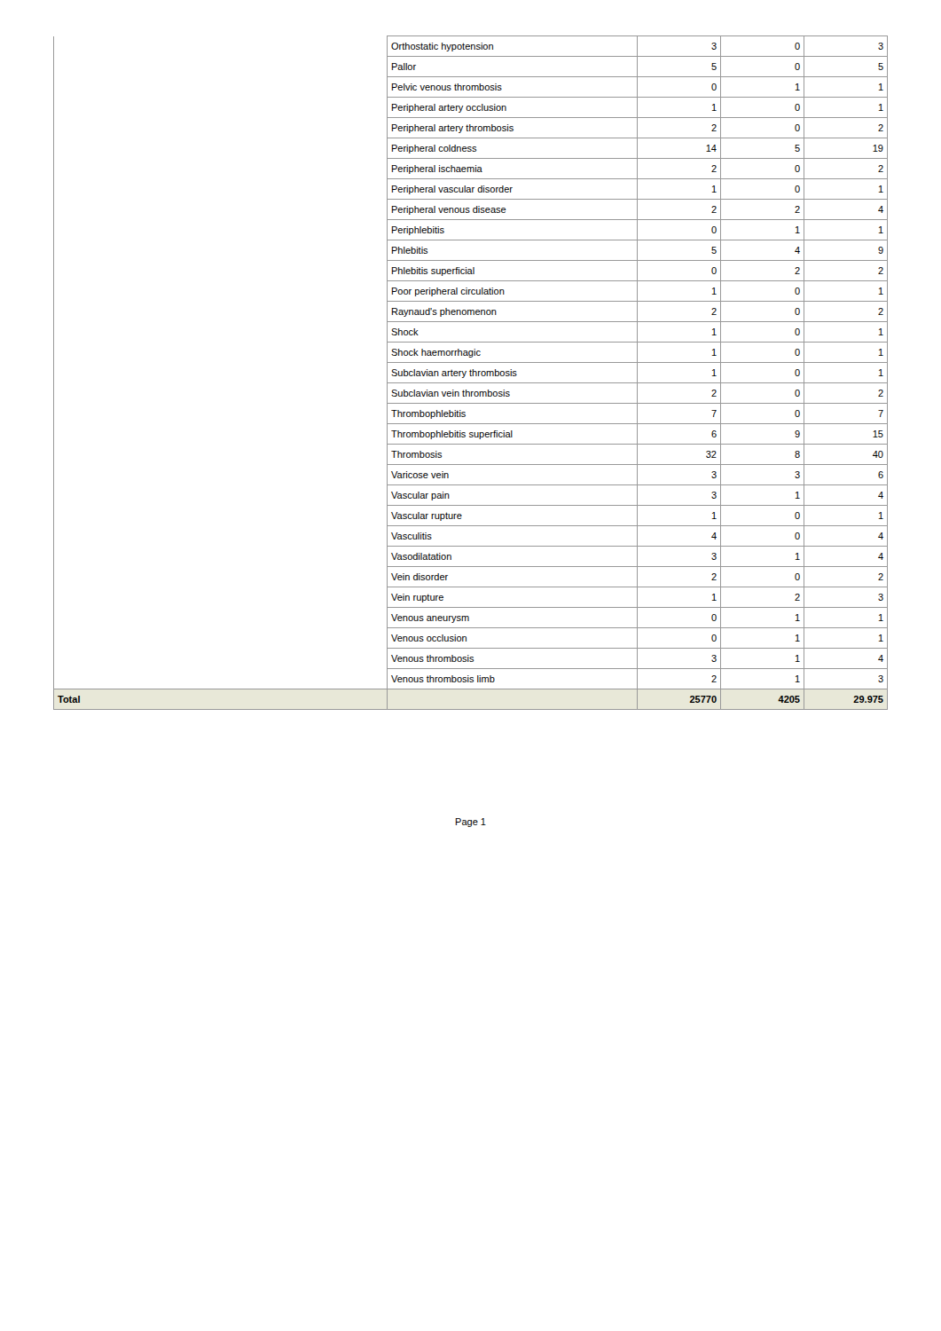| | Orthostatic hypotension | 3 | 0 | 3 |
| | Pallor | 5 | 0 | 5 |
| | Pelvic venous thrombosis | 0 | 1 | 1 |
| | Peripheral artery occlusion | 1 | 0 | 1 |
| | Peripheral artery thrombosis | 2 | 0 | 2 |
| | Peripheral coldness | 14 | 5 | 19 |
| | Peripheral ischaemia | 2 | 0 | 2 |
| | Peripheral vascular disorder | 1 | 0 | 1 |
| | Peripheral venous disease | 2 | 2 | 4 |
| | Periphlebitis | 0 | 1 | 1 |
| | Phlebitis | 5 | 4 | 9 |
| | Phlebitis superficial | 0 | 2 | 2 |
| | Poor peripheral circulation | 1 | 0 | 1 |
| | Raynaud's phenomenon | 2 | 0 | 2 |
| | Shock | 1 | 0 | 1 |
| | Shock haemorrhagic | 1 | 0 | 1 |
| | Subclavian artery thrombosis | 1 | 0 | 1 |
| | Subclavian vein thrombosis | 2 | 0 | 2 |
| | Thrombophlebitis | 7 | 0 | 7 |
| | Thrombophlebitis superficial | 6 | 9 | 15 |
| | Thrombosis | 32 | 8 | 40 |
| | Varicose vein | 3 | 3 | 6 |
| | Vascular pain | 3 | 1 | 4 |
| | Vascular rupture | 1 | 0 | 1 |
| | Vasculitis | 4 | 0 | 4 |
| | Vasodilatation | 3 | 1 | 4 |
| | Vein disorder | 2 | 0 | 2 |
| | Vein rupture | 1 | 2 | 3 |
| | Venous aneurysm | 0 | 1 | 1 |
| | Venous occlusion | 0 | 1 | 1 |
| | Venous thrombosis | 3 | 1 | 4 |
| | Venous thrombosis limb | 2 | 1 | 3 |
| Total | | 25770 | 4205 | 29.975 |
Page 1